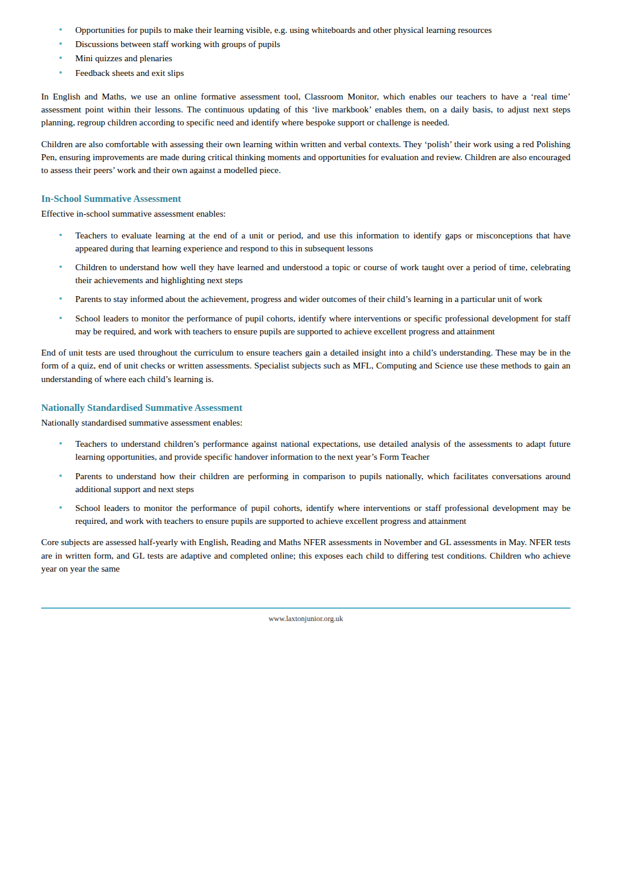Opportunities for pupils to make their learning visible, e.g. using whiteboards and other physical learning resources
Discussions between staff working with groups of pupils
Mini quizzes and plenaries
Feedback sheets and exit slips
In English and Maths, we use an online formative assessment tool, Classroom Monitor, which enables our teachers to have a ‘real time’ assessment point within their lessons. The continuous updating of this ‘live markbook’ enables them, on a daily basis, to adjust next steps planning, regroup children according to specific need and identify where bespoke support or challenge is needed.
Children are also comfortable with assessing their own learning within written and verbal contexts. They ‘polish’ their work using a red Polishing Pen, ensuring improvements are made during critical thinking moments and opportunities for evaluation and review. Children are also encouraged to assess their peers’ work and their own against a modelled piece.
In-School Summative Assessment
Effective in-school summative assessment enables:
Teachers to evaluate learning at the end of a unit or period, and use this information to identify gaps or misconceptions that have appeared during that learning experience and respond to this in subsequent lessons
Children to understand how well they have learned and understood a topic or course of work taught over a period of time, celebrating their achievements and highlighting next steps
Parents to stay informed about the achievement, progress and wider outcomes of their child’s learning in a particular unit of work
School leaders to monitor the performance of pupil cohorts, identify where interventions or specific professional development for staff may be required, and work with teachers to ensure pupils are supported to achieve excellent progress and attainment
End of unit tests are used throughout the curriculum to ensure teachers gain a detailed insight into a child’s understanding. These may be in the form of a quiz, end of unit checks or written assessments. Specialist subjects such as MFL, Computing and Science use these methods to gain an understanding of where each child’s learning is.
Nationally Standardised Summative Assessment
Nationally standardised summative assessment enables:
Teachers to understand children’s performance against national expectations, use detailed analysis of the assessments to adapt future learning opportunities, and provide specific handover information to the next year’s Form Teacher
Parents to understand how their children are performing in comparison to pupils nationally, which facilitates conversations around additional support and next steps
School leaders to monitor the performance of pupil cohorts, identify where interventions or staff professional development may be required, and work with teachers to ensure pupils are supported to achieve excellent progress and attainment
Core subjects are assessed half-yearly with English, Reading and Maths NFER assessments in November and GL assessments in May. NFER tests are in written form, and GL tests are adaptive and completed online; this exposes each child to differing test conditions. Children who achieve year on year the same
www.laxtonjunior.org.uk